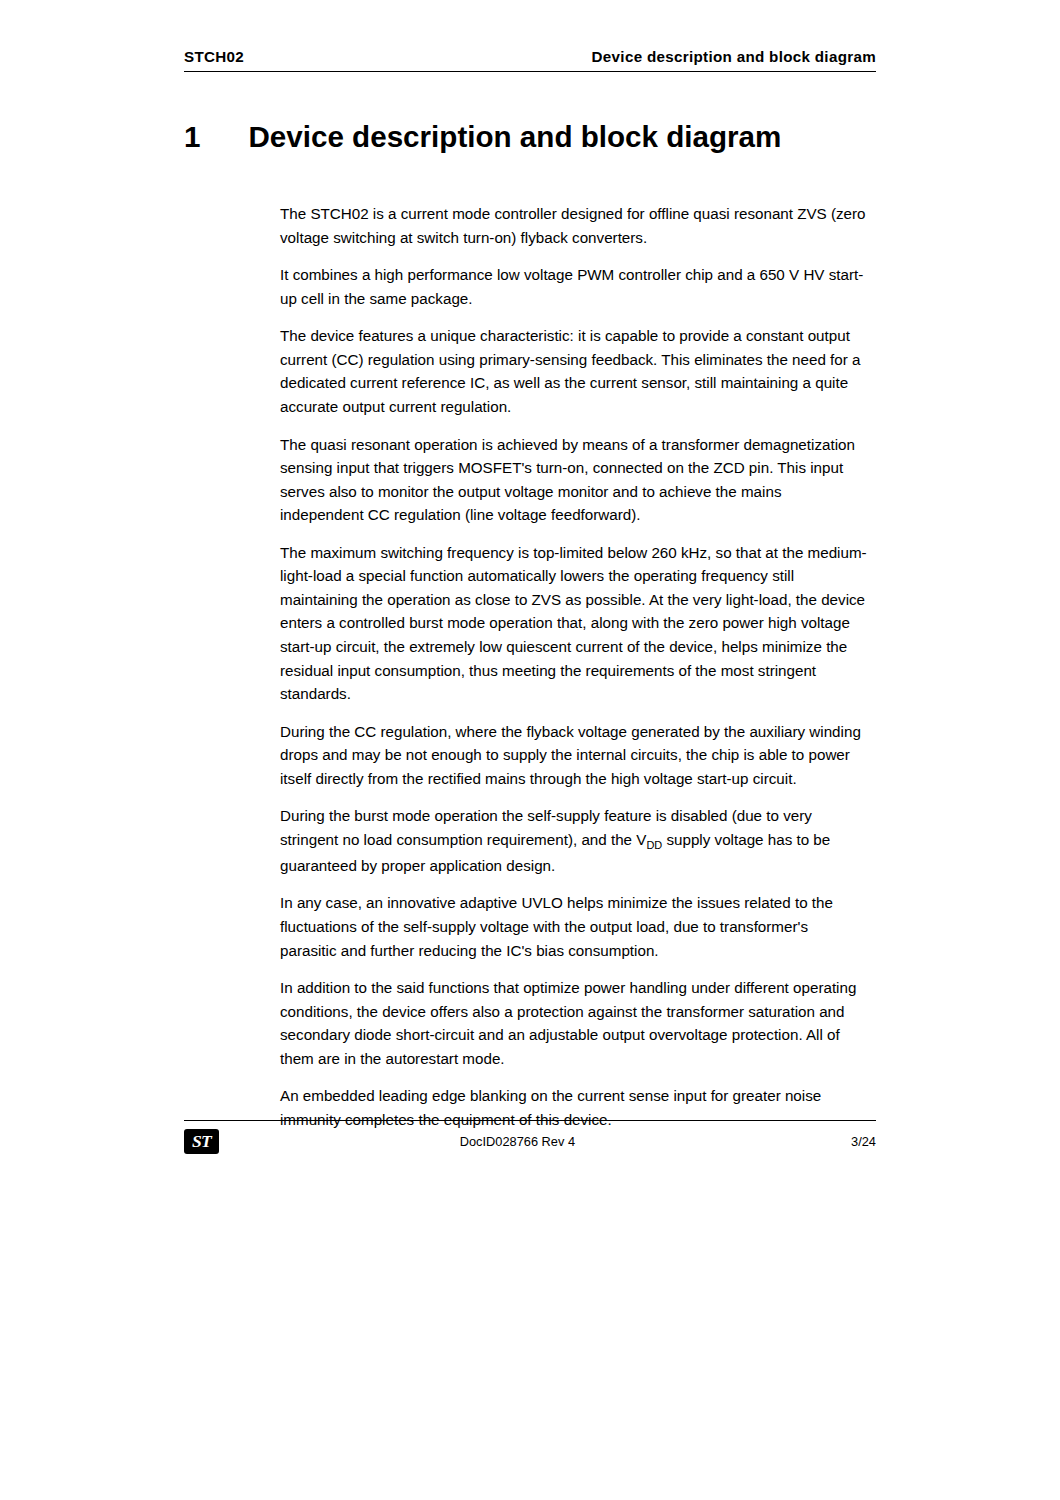STCH02 Device description and block diagram
1 Device description and block diagram
The STCH02 is a current mode controller designed for offline quasi resonant ZVS (zero voltage switching at switch turn-on) flyback converters.
It combines a high performance low voltage PWM controller chip and a 650 V HV start-up cell in the same package.
The device features a unique characteristic: it is capable to provide a constant output current (CC) regulation using primary-sensing feedback. This eliminates the need for a dedicated current reference IC, as well as the current sensor, still maintaining a quite accurate output current regulation.
The quasi resonant operation is achieved by means of a transformer demagnetization sensing input that triggers MOSFET's turn-on, connected on the ZCD pin. This input serves also to monitor the output voltage monitor and to achieve the mains independent CC regulation (line voltage feedforward).
The maximum switching frequency is top-limited below 260 kHz, so that at the medium-light-load a special function automatically lowers the operating frequency still maintaining the operation as close to ZVS as possible. At the very light-load, the device enters a controlled burst mode operation that, along with the zero power high voltage start-up circuit, the extremely low quiescent current of the device, helps minimize the residual input consumption, thus meeting the requirements of the most stringent standards.
During the CC regulation, where the flyback voltage generated by the auxiliary winding drops and may be not enough to supply the internal circuits, the chip is able to power itself directly from the rectified mains through the high voltage start-up circuit.
During the burst mode operation the self-supply feature is disabled (due to very stringent no load consumption requirement), and the VDD supply voltage has to be guaranteed by proper application design.
In any case, an innovative adaptive UVLO helps minimize the issues related to the fluctuations of the self-supply voltage with the output load, due to transformer's parasitic and further reducing the IC's bias consumption.
In addition to the said functions that optimize power handling under different operating conditions, the device offers also a protection against the transformer saturation and secondary diode short-circuit and an adjustable output overvoltage protection. All of them are in the autorestart mode.
An embedded leading edge blanking on the current sense input for greater noise immunity completes the equipment of this device.
ST DocID028766 Rev 4 3/24